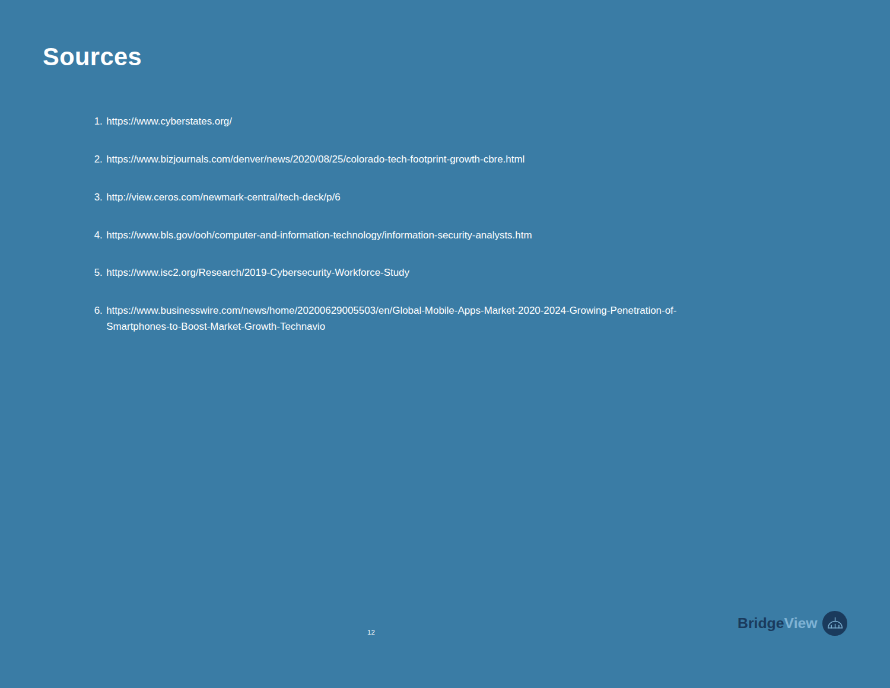Sources
https://www.cyberstates.org/
https://www.bizjournals.com/denver/news/2020/08/25/colorado-tech-footprint-growth-cbre.html
http://view.ceros.com/newmark-central/tech-deck/p/6
https://www.bls.gov/ooh/computer-and-information-technology/information-security-analysts.htm
https://www.isc2.org/Research/2019-Cybersecurity-Workforce-Study
https://www.businesswire.com/news/home/20200629005503/en/Global-Mobile-Apps-Market-2020-2024-Growing-Penetration-of-Smartphones-to-Boost-Market-Growth-Technavio
12
Bridge View